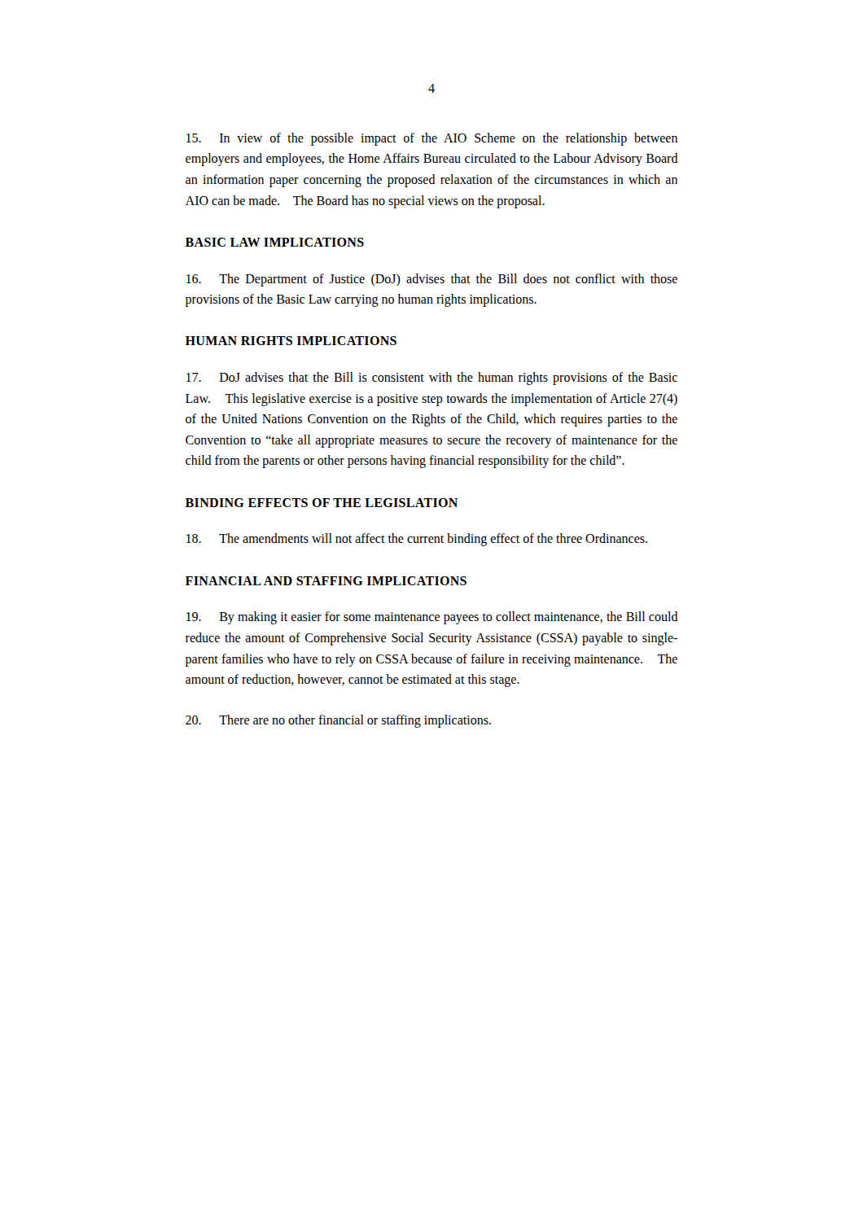4
15. In view of the possible impact of the AIO Scheme on the relationship between employers and employees, the Home Affairs Bureau circulated to the Labour Advisory Board an information paper concerning the proposed relaxation of the circumstances in which an AIO can be made. The Board has no special views on the proposal.
Basic Law Implications
16. The Department of Justice (DoJ) advises that the Bill does not conflict with those provisions of the Basic Law carrying no human rights implications.
Human Rights Implications
17. DoJ advises that the Bill is consistent with the human rights provisions of the Basic Law. This legislative exercise is a positive step towards the implementation of Article 27(4) of the United Nations Convention on the Rights of the Child, which requires parties to the Convention to “take all appropriate measures to secure the recovery of maintenance for the child from the parents or other persons having financial responsibility for the child”.
Binding Effects of the Legislation
18. The amendments will not affect the current binding effect of the three Ordinances.
Financial and Staffing Implications
19. By making it easier for some maintenance payees to collect maintenance, the Bill could reduce the amount of Comprehensive Social Security Assistance (CSSA) payable to single-parent families who have to rely on CSSA because of failure in receiving maintenance. The amount of reduction, however, cannot be estimated at this stage.
20. There are no other financial or staffing implications.